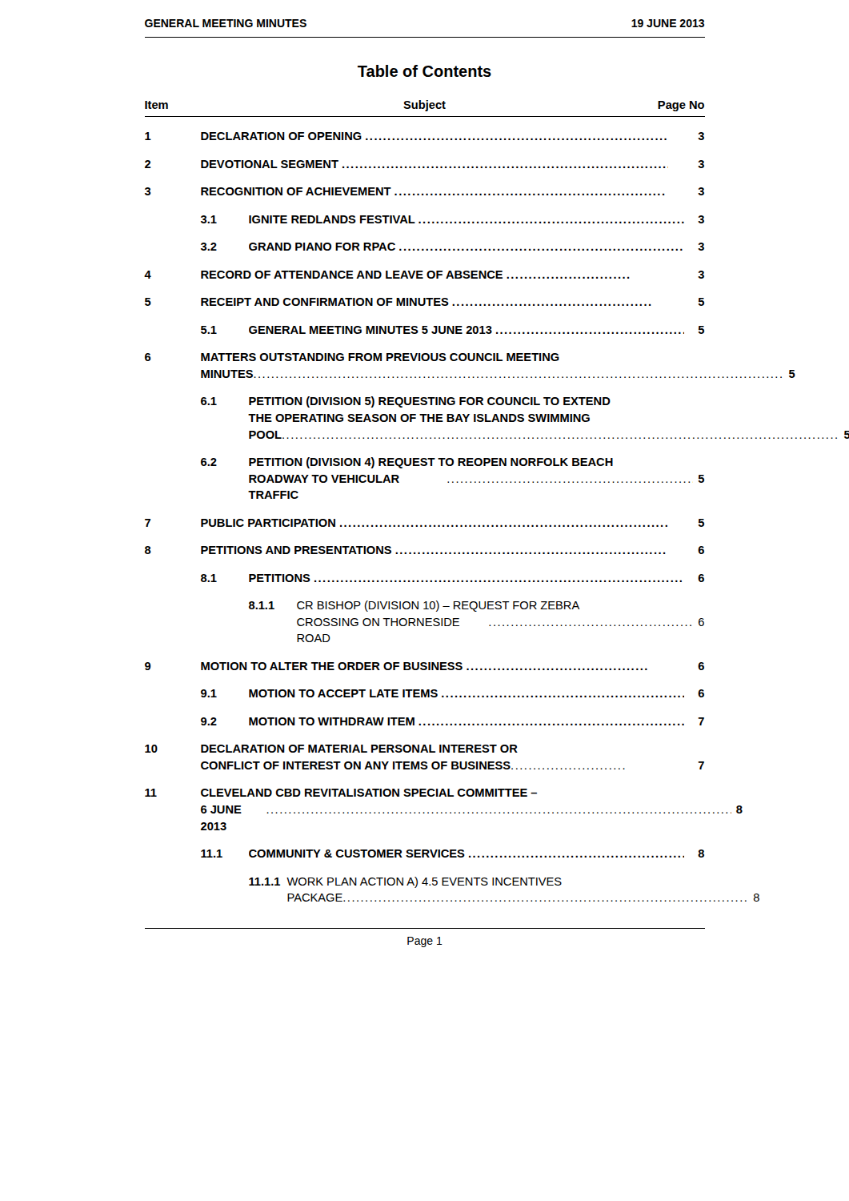GENERAL MEETING MINUTES 19 JUNE 2013
Table of Contents
Item Subject Page No
1 DECLARATION OF OPENING ....................................................................... 3
2 DEVOTIONAL SEGMENT .............................................................................. 3
3 RECOGNITION OF ACHIEVEMENT ............................................................. 3
3.1 IGNITE REDLANDS FESTIVAL ..................................................................... 3
3.2 GRAND PIANO FOR RPAC ......................................................................... 3
4 RECORD OF ATTENDANCE AND LEAVE OF ABSENCE ............................ 3
5 RECEIPT AND CONFIRMATION OF MINUTES ............................................. 5
5.1 GENERAL MEETING MINUTES 5 JUNE 2013 .............................................. 5
6 MATTERS OUTSTANDING FROM PREVIOUS COUNCIL MEETING MINUTES....................................................................................................................... 5
6.1 PETITION (DIVISION 5) REQUESTING FOR COUNCIL TO EXTEND THE OPERATING SEASON OF THE BAY ISLANDS SWIMMING POOL............................................................................................................................. 5
6.2 PETITION (DIVISION 4) REQUEST TO REOPEN NORFOLK BEACH ROADWAY TO VEHICULAR TRAFFIC......................................................... 5
7 PUBLIC PARTICIPATION .............................................................................. 5
8 PETITIONS AND PRESENTATIONS ............................................................. 6
8.1 PETITIONS ..................................................................................................... 6
8.1.1 CR BISHOP (DIVISION 10) – REQUEST FOR ZEBRA CROSSING ON THORNESIDE ROAD................................................ 6
9 MOTION TO ALTER THE ORDER OF BUSINESS ......................................... 6
9.1 MOTION TO ACCEPT LATE ITEMS .............................................................. 6
9.2 MOTION TO WITHDRAW ITEM ..................................................................... 7
10 DECLARATION OF MATERIAL PERSONAL INTEREST OR CONFLICT OF INTEREST ON ANY ITEMS OF BUSINESS.......................... 7
11 CLEVELAND CBD REVITALISATION SPECIAL COMMITTEE – 6 JUNE 2013................................................................................................................ 8
11.1 COMMUNITY & CUSTOMER SERVICES ....................................................... 8
11.1.1 WORK PLAN ACTION A) 4.5 EVENTS INCENTIVES PACKAGE........................................................................................... 8
Page 1